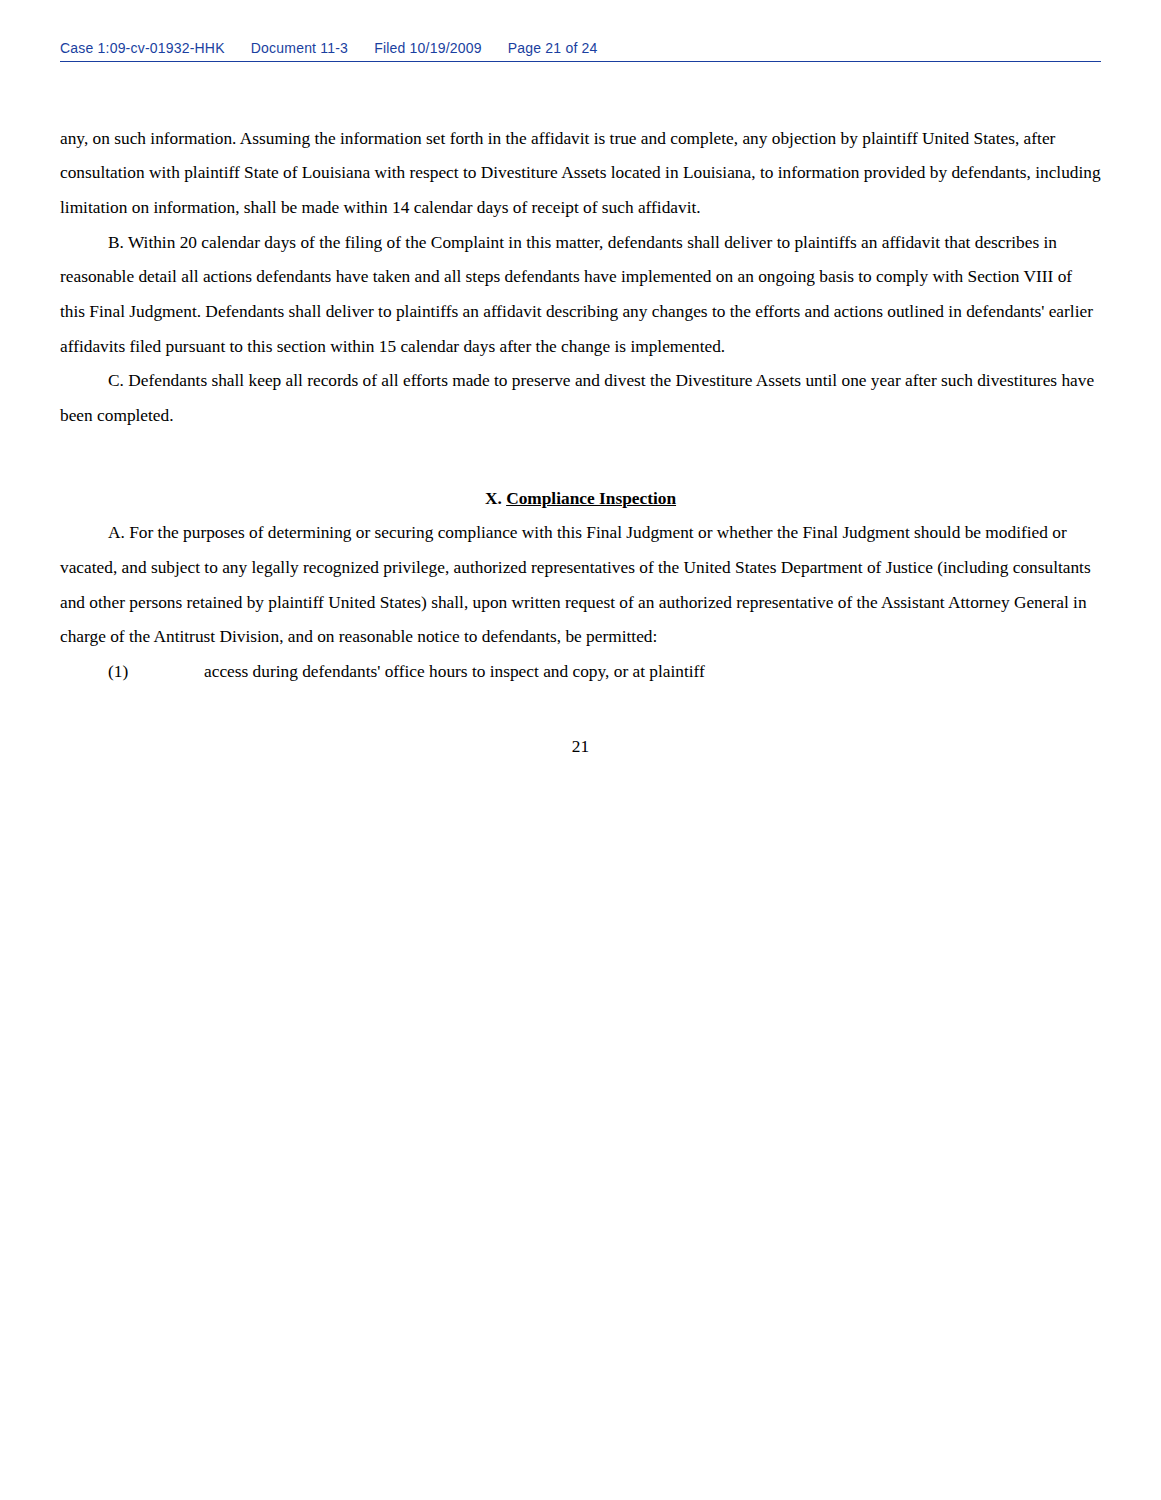Case 1:09-cv-01932-HHK Document 11-3 Filed 10/19/2009 Page 21 of 24
any, on such information. Assuming the information set forth in the affidavit is true and complete, any objection by plaintiff United States, after consultation with plaintiff State of Louisiana with respect to Divestiture Assets located in Louisiana, to information provided by defendants, including limitation on information, shall be made within 14 calendar days of receipt of such affidavit.
B. Within 20 calendar days of the filing of the Complaint in this matter, defendants shall deliver to plaintiffs an affidavit that describes in reasonable detail all actions defendants have taken and all steps defendants have implemented on an ongoing basis to comply with Section VIII of this Final Judgment. Defendants shall deliver to plaintiffs an affidavit describing any changes to the efforts and actions outlined in defendants' earlier affidavits filed pursuant to this section within 15 calendar days after the change is implemented.
C. Defendants shall keep all records of all efforts made to preserve and divest the Divestiture Assets until one year after such divestitures have been completed.
X. Compliance Inspection
A. For the purposes of determining or securing compliance with this Final Judgment or whether the Final Judgment should be modified or vacated, and subject to any legally recognized privilege, authorized representatives of the United States Department of Justice (including consultants and other persons retained by plaintiff United States) shall, upon written request of an authorized representative of the Assistant Attorney General in charge of the Antitrust Division, and on reasonable notice to defendants, be permitted:
(1) access during defendants' office hours to inspect and copy, or at plaintiff
21